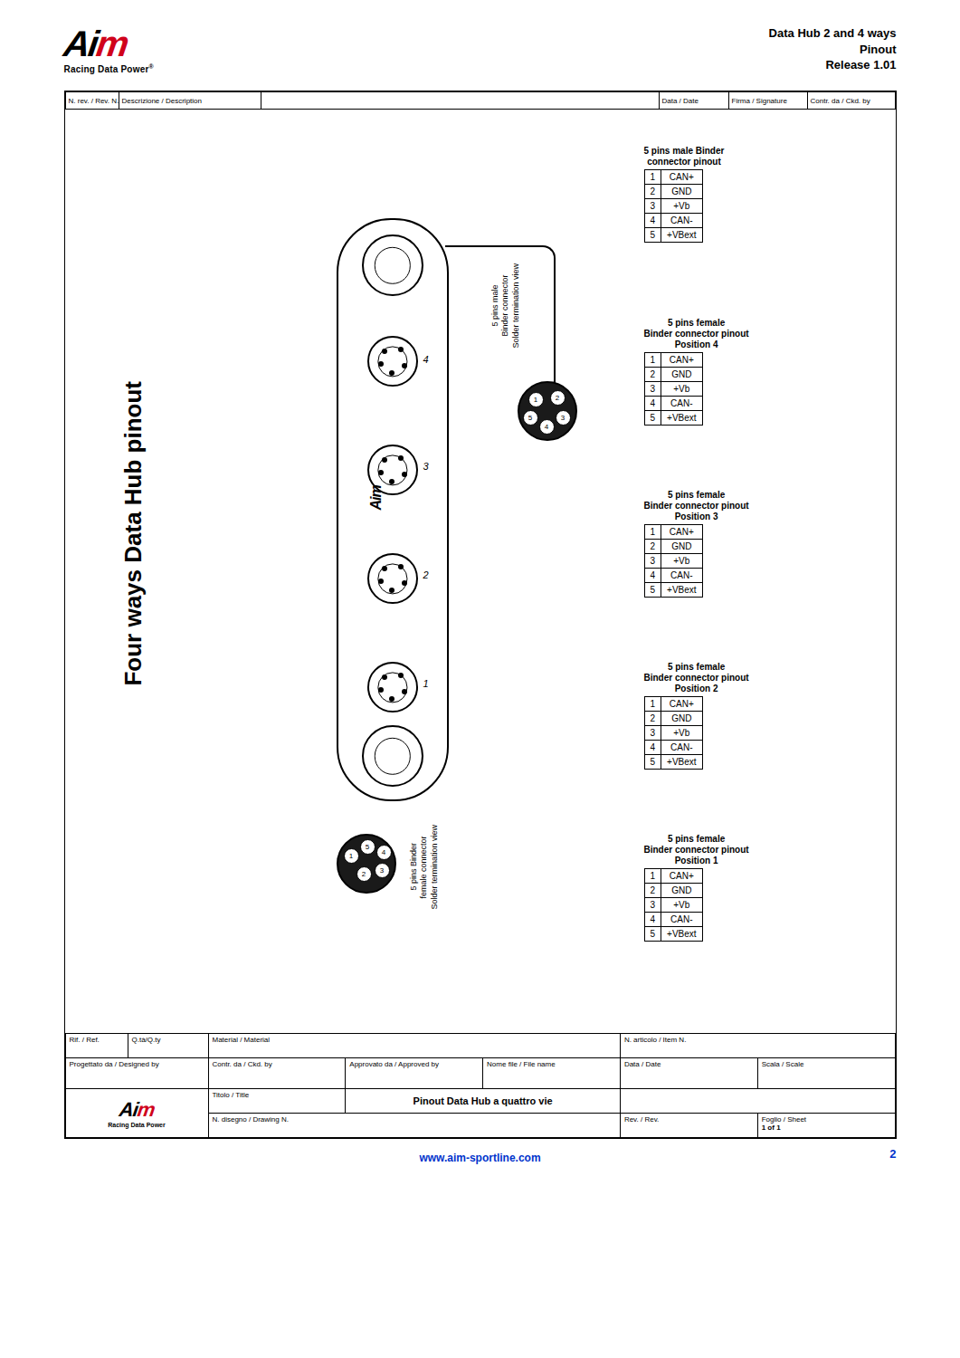Aim
Racing Data Power®
Data Hub 2 and 4 ways
Pinout
Release 1.01
| N. rev. / Rev. N. | Descrizione / Description | | Data / Date | Firma / Signature | Contr. da / Ckd. by |
Four ways Data Hub pinout
4
3
2
1
Aim
1
2
3
4
5
5 pins male
Binder connector
Solder termination view
1
2
3
4
5
5 pins Binder
female connector
Solder termination view
5 pins male Binder
connector pinout
| 1 | CAN+ |
| 2 | GND |
| 3 | +Vb |
| 4 | CAN- |
| 5 | +VBext |
5 pins female
Binder connector pinout
Position 4
| 1 | CAN+ |
| 2 | GND |
| 3 | +Vb |
| 4 | CAN- |
| 5 | +VBext |
5 pins female
Binder connector pinout
Position 3
| 1 | CAN+ |
| 2 | GND |
| 3 | +Vb |
| 4 | CAN- |
| 5 | +VBext |
5 pins female
Binder connector pinout
Position 2
| 1 | CAN+ |
| 2 | GND |
| 3 | +Vb |
| 4 | CAN- |
| 5 | +VBext |
5 pins female
Binder connector pinout
Position 1
| 1 | CAN+ |
| 2 | GND |
| 3 | +Vb |
| 4 | CAN- |
| 5 | +VBext |
| Rif. / Ref. | Q.tà/Q.ty | Material / Material | N. articolo / Item N. |
| Progettato da / Designed by | Contr. da / Ckd. by | Approvato da / Approved by | Nome file / File name | Data / Date | Scala / Scale |
| Ai m Racing Data Power | Titolo / Title | Pinout Data Hub a quattro vie | |
| N. disegno / Drawing N. | Rev. / Rev. | Foglio / Sheet 1 of 1 |
2
www.aim-sportline.com